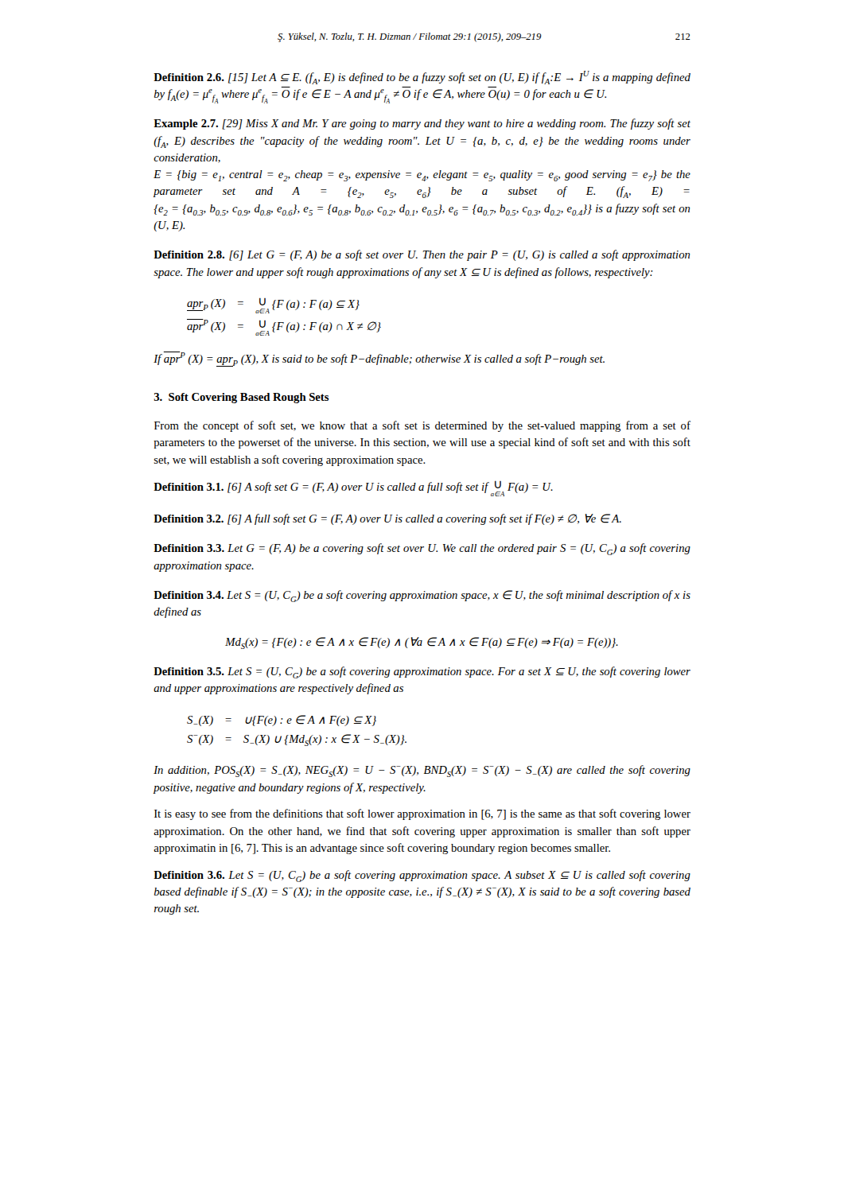Ş. Yüksel, N. Tozlu, T. H. Dizman / Filomat 29:1 (2015), 209–219
212
Definition 2.6. [15] Let A ⊆ E. (fA, E) is defined to be a fuzzy soft set on (U, E) if fA:E → IU is a mapping defined by fA(e) = μefA where μefA = O if e ∈ E − A and μefA ≠ O if e ∈ A, where O(u) = 0 for each u ∈ U.
Example 2.7. [29] Miss X and Mr. Y are going to marry and they want to hire a wedding room. The fuzzy soft set (fA, E) describes the "capacity of the wedding room". Let U = {a, b, c, d, e} be the wedding rooms under consideration, E = {big = e1, central = e2, cheap = e3, expensive = e4, elegant = e5, quality = e6, good serving = e7} be the parameter set and A = {e2, e5, e6} be a subset of E. (fA, E) = {e2 = {a0.3, b0.5, c0.9, d0.8, e0.6}, e5 = {a0.8, b0.6, c0.2, d0.1, e0.5}, e6 = {a0.7, b0.5, c0.3, d0.2, e0.4}} is a fuzzy soft set on (U, E).
Definition 2.8. [6] Let G = (F, A) be a soft set over U. Then the pair P = (U, G) is called a soft approximation space. The lower and upper soft rough approximations of any set X ⊆ U is defined as follows, respectively:
| apr P (X) | = | ∪ a∈A {F (a) : F (a) ⊆ X} |
| apr P (X) | = | ∪ a∈A {F (a) : F (a) ∩ X ≠ ∅} |
If aprP (X) = aprP (X), X is said to be soft P−definable; otherwise X is called a soft P−rough set.
3. Soft Covering Based Rough Sets
From the concept of soft set, we know that a soft set is determined by the set-valued mapping from a set of parameters to the powerset of the universe. In this section, we will use a special kind of soft set and with this soft set, we will establish a soft covering approximation space.
Definition 3.1. [6] A soft set G = (F, A) over U is called a full soft set if ∪a∈A F(a) = U.
Definition 3.2. [6] A full soft set G = (F, A) over U is called a covering soft set if F(e) ≠ ∅, ∀e ∈ A.
Definition 3.3. Let G = (F, A) be a covering soft set over U. We call the ordered pair S = (U, CG) a soft covering approximation space.
Definition 3.4. Let S = (U, CG) be a soft covering approximation space, x ∈ U, the soft minimal description of x is defined as
MdS(x) = {F(e) : e ∈ A ∧ x ∈ F(e) ∧ (∀a ∈ A ∧ x ∈ F(a) ⊆ F(e) ⇒ F(a) = F(e))}.
Definition 3.5. Let S = (U, CG) be a soft covering approximation space. For a set X ⊆ U, the soft covering lower and upper approximations are respectively defined as
| S − (X) | = | ∪{F(e) : e ∈ A ∧ F(e) ⊆ X} |
| S − (X) | = | S − (X) ∪ {Md S (x) : x ∈ X − S − (X)}. |
In addition, POSS(X) = S−(X), NEGS(X) = U − S−(X), BNDS(X) = S−(X) − S−(X) are called the soft covering positive, negative and boundary regions of X, respectively.
It is easy to see from the definitions that soft lower approximation in [6, 7] is the same as that soft covering lower approximation. On the other hand, we find that soft covering upper approximation is smaller than soft upper approximatin in [6, 7]. This is an advantage since soft covering boundary region becomes smaller.
Definition 3.6. Let S = (U, CG) be a soft covering approximation space. A subset X ⊆ U is called soft covering based definable if S−(X) = S−(X); in the opposite case, i.e., if S−(X) ≠ S−(X), X is said to be a soft covering based rough set.